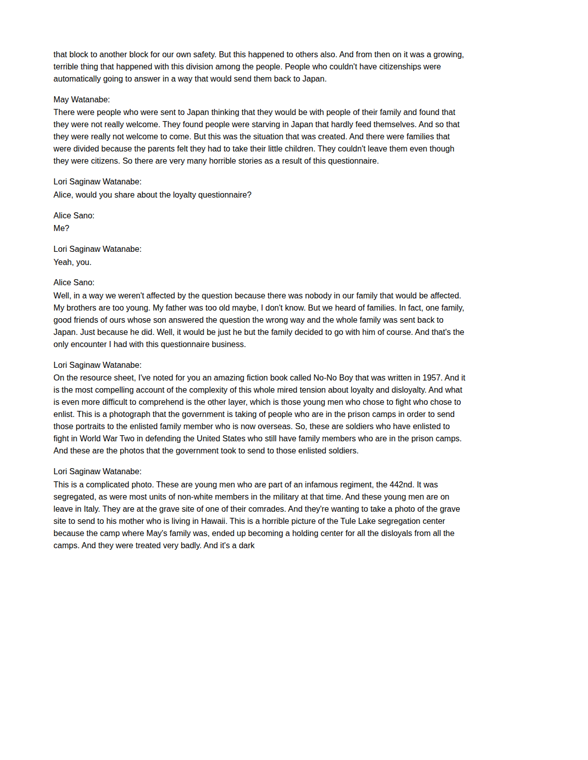that block to another block for our own safety. But this happened to others also. And from then on it was a growing, terrible thing that happened with this division among the people. People who couldn't have citizenships were automatically going to answer in a way that would send them back to Japan.
May Watanabe:
There were people who were sent to Japan thinking that they would be with people of their family and found that they were not really welcome. They found people were starving in Japan that hardly feed themselves. And so that they were really not welcome to come. But this was the situation that was created. And there were families that were divided because the parents felt they had to take their little children. They couldn't leave them even though they were citizens. So there are very many horrible stories as a result of this questionnaire.
Lori Saginaw Watanabe:
Alice, would you share about the loyalty questionnaire?
Alice Sano:
Me?
Lori Saginaw Watanabe:
Yeah, you.
Alice Sano:
Well, in a way we weren't affected by the question because there was nobody in our family that would be affected. My brothers are too young. My father was too old maybe, I don't know. But we heard of families. In fact, one family, good friends of ours whose son answered the question the wrong way and the whole family was sent back to Japan. Just because he did. Well, it would be just he but the family decided to go with him of course. And that's the only encounter I had with this questionnaire business.
Lori Saginaw Watanabe:
On the resource sheet, I've noted for you an amazing fiction book called No-No Boy that was written in 1957. And it is the most compelling account of the complexity of this whole mired tension about loyalty and disloyalty. And what is even more difficult to comprehend is the other layer, which is those young men who chose to fight who chose to enlist. This is a photograph that the government is taking of people who are in the prison camps in order to send those portraits to the enlisted family member who is now overseas. So, these are soldiers who have enlisted to fight in World War Two in defending the United States who still have family members who are in the prison camps. And these are the photos that the government took to send to those enlisted soldiers.
Lori Saginaw Watanabe:
This is a complicated photo. These are young men who are part of an infamous regiment, the 442nd. It was segregated, as were most units of non-white members in the military at that time. And these young men are on leave in Italy. They are at the grave site of one of their comrades. And they're wanting to take a photo of the grave site to send to his mother who is living in Hawaii. This is a horrible picture of the Tule Lake segregation center because the camp where May's family was, ended up becoming a holding center for all the disloyals from all the camps. And they were treated very badly. And it's a dark